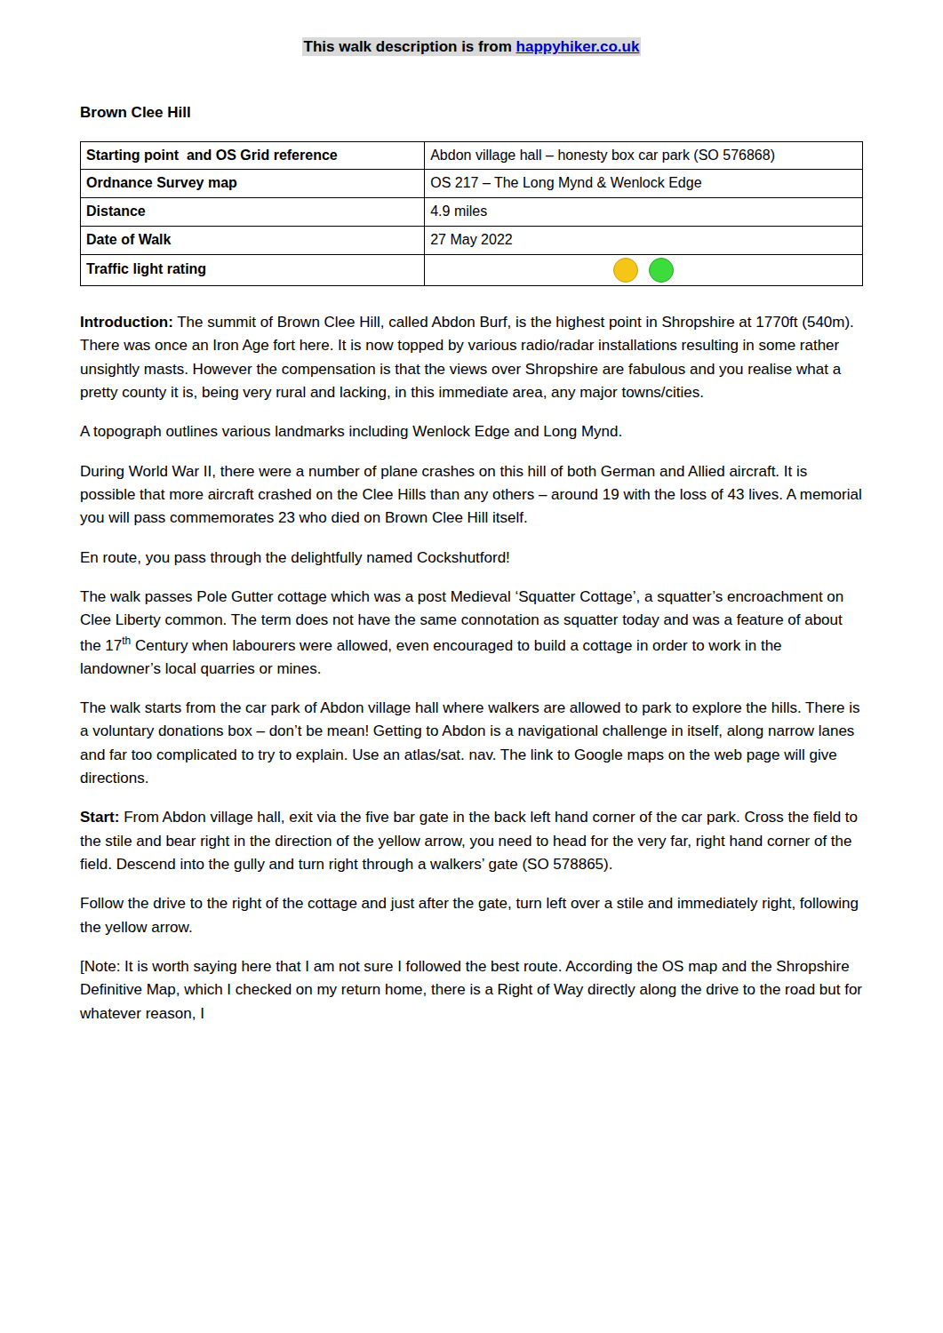This walk description is from happyhiker.co.uk
Brown Clee Hill
| Starting point and OS Grid reference | Abdon village hall – honesty box car park (SO 576868) |
| Ordnance Survey map | OS 217 – The Long Mynd & Wenlock Edge |
| Distance | 4.9 miles |
| Date of Walk | 27 May 2022 |
| Traffic light rating | |
Introduction: The summit of Brown Clee Hill, called Abdon Burf, is the highest point in Shropshire at 1770ft (540m). There was once an Iron Age fort here. It is now topped by various radio/radar installations resulting in some rather unsightly masts. However the compensation is that the views over Shropshire are fabulous and you realise what a pretty county it is, being very rural and lacking, in this immediate area, any major towns/cities.
A topograph outlines various landmarks including Wenlock Edge and Long Mynd.
During World War II, there were a number of plane crashes on this hill of both German and Allied aircraft. It is possible that more aircraft crashed on the Clee Hills than any others – around 19 with the loss of 43 lives. A memorial you will pass commemorates 23 who died on Brown Clee Hill itself.
En route, you pass through the delightfully named Cockshutford!
The walk passes Pole Gutter cottage which was a post Medieval ‘Squatter Cottage’, a squatter’s encroachment on Clee Liberty common. The term does not have the same connotation as squatter today and was a feature of about the 17th Century when labourers were allowed, even encouraged to build a cottage in order to work in the landowner’s local quarries or mines.
The walk starts from the car park of Abdon village hall where walkers are allowed to park to explore the hills. There is a voluntary donations box – don’t be mean! Getting to Abdon is a navigational challenge in itself, along narrow lanes and far too complicated to try to explain. Use an atlas/sat. nav. The link to Google maps on the web page will give directions.
Start: From Abdon village hall, exit via the five bar gate in the back left hand corner of the car park. Cross the field to the stile and bear right in the direction of the yellow arrow, you need to head for the very far, right hand corner of the field. Descend into the gully and turn right through a walkers’ gate (SO 578865).
Follow the drive to the right of the cottage and just after the gate, turn left over a stile and immediately right, following the yellow arrow.
[Note: It is worth saying here that I am not sure I followed the best route. According the OS map and the Shropshire Definitive Map, which I checked on my return home, there is a Right of Way directly along the drive to the road but for whatever reason, I